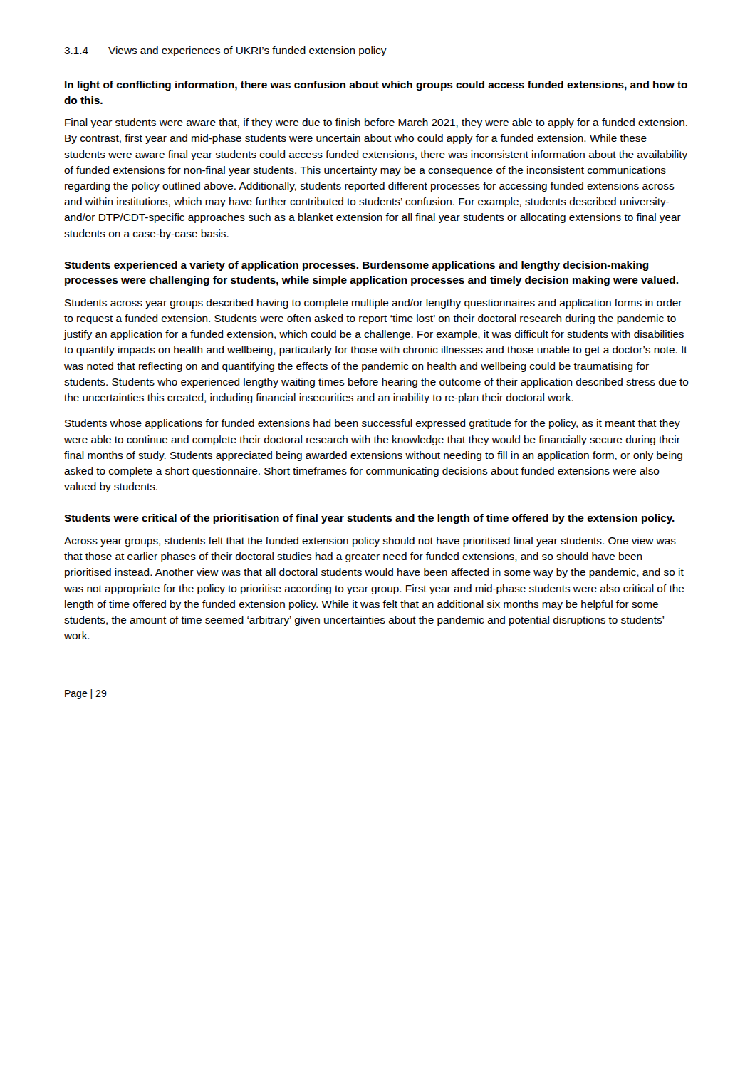3.1.4 Views and experiences of UKRI’s funded extension policy
In light of conflicting information, there was confusion about which groups could access funded extensions, and how to do this.
Final year students were aware that, if they were due to finish before March 2021, they were able to apply for a funded extension. By contrast, first year and mid-phase students were uncertain about who could apply for a funded extension. While these students were aware final year students could access funded extensions, there was inconsistent information about the availability of funded extensions for non-final year students. This uncertainty may be a consequence of the inconsistent communications regarding the policy outlined above. Additionally, students reported different processes for accessing funded extensions across and within institutions, which may have further contributed to students’ confusion. For example, students described university- and/or DTP/CDT-specific approaches such as a blanket extension for all final year students or allocating extensions to final year students on a case-by-case basis.
Students experienced a variety of application processes. Burdensome applications and lengthy decision-making processes were challenging for students, while simple application processes and timely decision making were valued.
Students across year groups described having to complete multiple and/or lengthy questionnaires and application forms in order to request a funded extension. Students were often asked to report ‘time lost’ on their doctoral research during the pandemic to justify an application for a funded extension, which could be a challenge. For example, it was difficult for students with disabilities to quantify impacts on health and wellbeing, particularly for those with chronic illnesses and those unable to get a doctor’s note. It was noted that reflecting on and quantifying the effects of the pandemic on health and wellbeing could be traumatising for students. Students who experienced lengthy waiting times before hearing the outcome of their application described stress due to the uncertainties this created, including financial insecurities and an inability to re-plan their doctoral work.
Students whose applications for funded extensions had been successful expressed gratitude for the policy, as it meant that they were able to continue and complete their doctoral research with the knowledge that they would be financially secure during their final months of study. Students appreciated being awarded extensions without needing to fill in an application form, or only being asked to complete a short questionnaire. Short timeframes for communicating decisions about funded extensions were also valued by students.
Students were critical of the prioritisation of final year students and the length of time offered by the extension policy.
Across year groups, students felt that the funded extension policy should not have prioritised final year students. One view was that those at earlier phases of their doctoral studies had a greater need for funded extensions, and so should have been prioritised instead. Another view was that all doctoral students would have been affected in some way by the pandemic, and so it was not appropriate for the policy to prioritise according to year group. First year and mid-phase students were also critical of the length of time offered by the funded extension policy. While it was felt that an additional six months may be helpful for some students, the amount of time seemed ‘arbitrary’ given uncertainties about the pandemic and potential disruptions to students’ work.
Page | 29